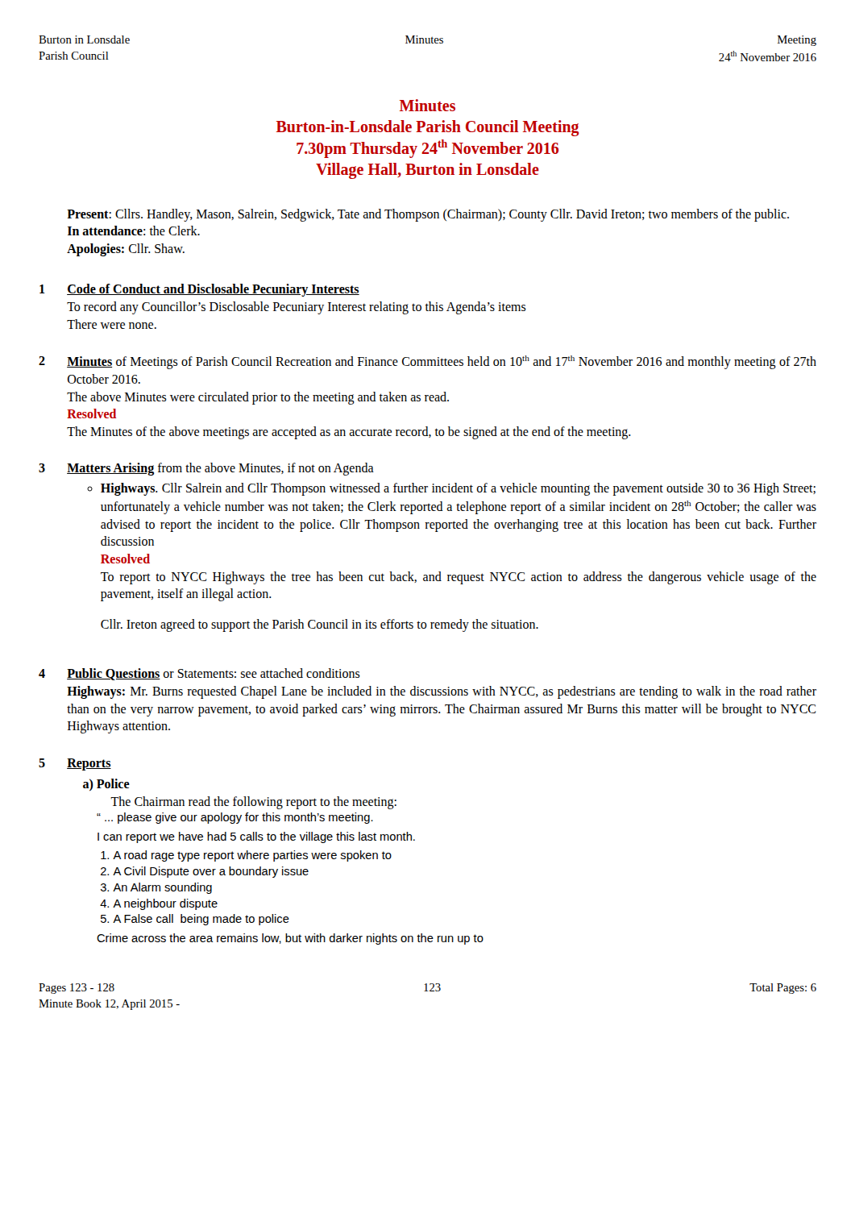Burton in Lonsdale
Parish Council
Minutes
Meeting
24th November 2016
Minutes Burton-in-Lonsdale Parish Council Meeting 7.30pm Thursday 24th November 2016 Village Hall, Burton in Lonsdale
Present: Cllrs. Handley, Mason, Salrein, Sedgwick, Tate and Thompson (Chairman); County Cllr. David Ireton; two members of the public.
In attendance: the Clerk.
Apologies: Cllr. Shaw.
1
Code of Conduct and Disclosable Pecuniary Interests
To record any Councillor’s Disclosable Pecuniary Interest relating to this Agenda’s items
There were none.
2
Minutes of Meetings of Parish Council Recreation and Finance Committees held on 10th and 17th November 2016 and monthly meeting of 27th October 2016.
The above Minutes were circulated prior to the meeting and taken as read.
Resolved
The Minutes of the above meetings are accepted as an accurate record, to be signed at the end of the meeting.
3
Matters Arising from the above Minutes, if not on Agenda
Highways. Cllr Salrein and Cllr Thompson witnessed a further incident of a vehicle mounting the pavement outside 30 to 36 High Street; unfortunately a vehicle number was not taken; the Clerk reported a telephone report of a similar incident on 28th October; the caller was advised to report the incident to the police. Cllr Thompson reported the overhanging tree at this location has been cut back. Further discussion
Resolved
To report to NYCC Highways the tree has been cut back, and request NYCC action to address the dangerous vehicle usage of the pavement, itself an illegal action.
Cllr. Ireton agreed to support the Parish Council in its efforts to remedy the situation.
4
Public Questions or Statements: see attached conditions
Highways: Mr. Burns requested Chapel Lane be included in the discussions with NYCC, as pedestrians are tending to walk in the road rather than on the very narrow pavement, to avoid parked cars’ wing mirrors. The Chairman assured Mr Burns this matter will be brought to NYCC Highways attention.
5
Reports
a) Police
The Chairman read the following report to the meeting:
“ ... please give our apology for this month’s meeting.
I can report we have had 5 calls to the village this last month.
A road rage type report where parties were spoken to
A Civil Dispute over a boundary issue
An Alarm sounding
A neighbour dispute
A False call being made to police
Crime across the area remains low, but with darker nights on the run up to
Pages 123 - 128
123
Total Pages: 6
Minute Book 12, April 2015 -